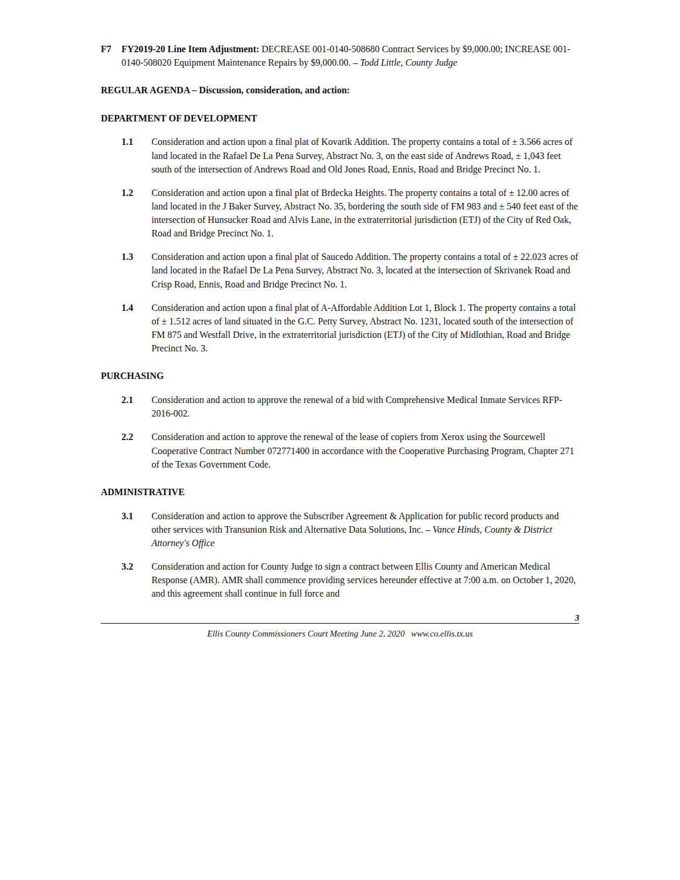F7
FY2019-20 Line Item Adjustment: DECREASE 001-0140-508680 Contract Services by $9,000.00; INCREASE 001-0140-508020 Equipment Maintenance Repairs by $9,000.00. – Todd Little, County Judge
REGULAR AGENDA – Discussion, consideration, and action:
DEPARTMENT OF DEVELOPMENT
1.1
Consideration and action upon a final plat of Kovarik Addition. The property contains a total of ± 3.566 acres of land located in the Rafael De La Pena Survey, Abstract No. 3, on the east side of Andrews Road, ± 1,043 feet south of the intersection of Andrews Road and Old Jones Road, Ennis, Road and Bridge Precinct No. 1.
1.2
Consideration and action upon a final plat of Brdecka Heights. The property contains a total of ± 12.00 acres of land located in the J Baker Survey, Abstract No. 35, bordering the south side of FM 983 and ± 540 feet east of the intersection of Hunsucker Road and Alvis Lane, in the extraterritorial jurisdiction (ETJ) of the City of Red Oak, Road and Bridge Precinct No. 1.
1.3
Consideration and action upon a final plat of Saucedo Addition. The property contains a total of ± 22.023 acres of land located in the Rafael De La Pena Survey, Abstract No. 3, located at the intersection of Skrivanek Road and Crisp Road, Ennis, Road and Bridge Precinct No. 1.
1.4
Consideration and action upon a final plat of A-Affordable Addition Lot 1, Block 1. The property contains a total of ± 1.512 acres of land situated in the G.C. Petty Survey, Abstract No. 1231, located south of the intersection of FM 875 and Westfall Drive, in the extraterritorial jurisdiction (ETJ) of the City of Midlothian, Road and Bridge Precinct No. 3.
PURCHASING
2.1
Consideration and action to approve the renewal of a bid with Comprehensive Medical Inmate Services RFP-2016-002.
2.2
Consideration and action to approve the renewal of the lease of copiers from Xerox using the Sourcewell Cooperative Contract Number 072771400 in accordance with the Cooperative Purchasing Program, Chapter 271 of the Texas Government Code.
ADMINISTRATIVE
3.1
Consideration and action to approve the Subscriber Agreement & Application for public record products and other services with Transunion Risk and Alternative Data Solutions, Inc. – Vance Hinds, County & District Attorney's Office
3.2
Consideration and action for County Judge to sign a contract between Ellis County and American Medical Response (AMR). AMR shall commence providing services hereunder effective at 7:00 a.m. on October 1, 2020, and this agreement shall continue in full force and
3 Ellis County Commissioners Court Meeting June 2, 2020 www.co.ellis.tx.us